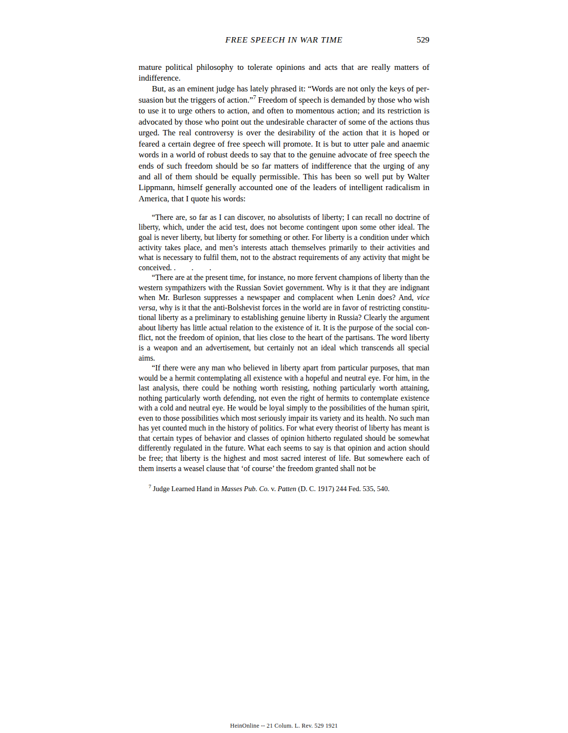FREE SPEECH IN WAR TIME 529
mature political philosophy to tolerate opinions and acts that are really matters of indifference.
But, as an eminent judge has lately phrased it: “Words are not only the keys of persuasion but the triggers of action.”7 Freedom of speech is demanded by those who wish to use it to urge others to action, and often to momentous action; and its restriction is advocated by those who point out the undesirable character of some of the actions thus urged. The real controversy is over the desirability of the action that it is hoped or feared a certain degree of free speech will promote. It is but to utter pale and anaemic words in a world of robust deeds to say that to the genuine advocate of free speech the ends of such freedom should be so far matters of indifference that the urging of any and all of them should be equally permissible. This has been so well put by Walter Lippmann, himself generally accounted one of the leaders of intelligent radicalism in America, that I quote his words:
“There are, so far as I can discover, no absolutists of liberty; I can recall no doctrine of liberty, which, under the acid test, does not become contingent upon some other ideal. The goal is never liberty, but liberty for something or other. For liberty is a condition under which activity takes place, and men’s interests attach themselves primarily to their activities and what is necessary to fulfil them, not to the abstract requirements of any activity that might be conceived. . . .
“There are at the present time, for instance, no more fervent champions of liberty than the western sympathizers with the Russian Soviet government. Why is it that they are indignant when Mr. Burleson suppresses a newspaper and complacent when Lenin does? And, vice versa, why is it that the anti-Bolshevist forces in the world are in favor of restricting constitutional liberty as a preliminary to establishing genuine liberty in Russia? Clearly the argument about liberty has little actual relation to the existence of it. It is the purpose of the social conflict, not the freedom of opinion, that lies close to the heart of the partisans. The word liberty is a weapon and an advertisement, but certainly not an ideal which transcends all special aims.
“If there were any man who believed in liberty apart from particular purposes, that man would be a hermit contemplating all existence with a hopeful and neutral eye. For him, in the last analysis, there could be nothing worth resisting, nothing particularly worth attaining, nothing particularly worth defending, not even the right of hermits to contemplate existence with a cold and neutral eye. He would be loyal simply to the possibilities of the human spirit, even to those possibilities which most seriously impair its variety and its health. No such man has yet counted much in the history of politics. For what every theorist of liberty has meant is that certain types of behavior and classes of opinion hitherto regulated should be somewhat differently regulated in the future. What each seems to say is that opinion and action should be free; that liberty is the highest and most sacred interest of life. But somewhere each of them inserts a weasel clause that ‘of course’ the freedom granted shall not be
7 Judge Learned Hand in Masses Pub. Co. v. Patten (D. C. 1917) 244 Fed. 535, 540.
HeinOnline -- 21 Colum. L. Rev. 529 1921